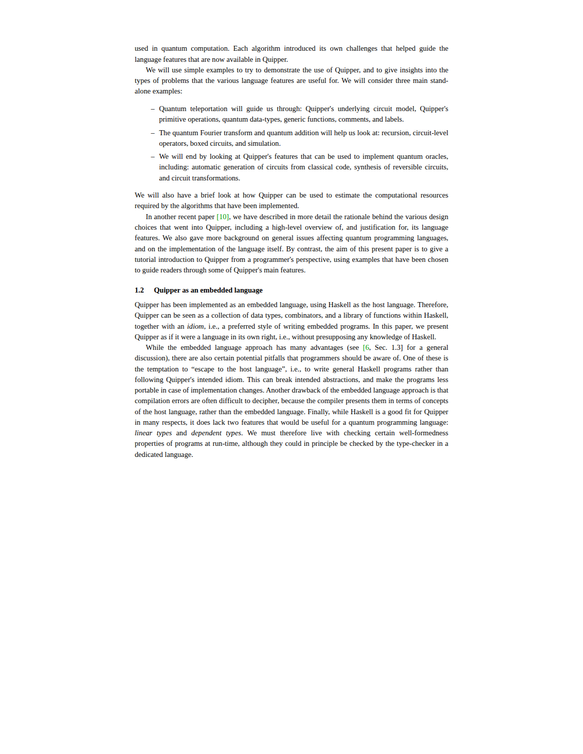used in quantum computation. Each algorithm introduced its own challenges that helped guide the language features that are now available in Quipper.
We will use simple examples to try to demonstrate the use of Quipper, and to give insights into the types of problems that the various language features are useful for. We will consider three main stand-alone examples:
Quantum teleportation will guide us through: Quipper's underlying circuit model, Quipper's primitive operations, quantum data-types, generic functions, comments, and labels.
The quantum Fourier transform and quantum addition will help us look at: recursion, circuit-level operators, boxed circuits, and simulation.
We will end by looking at Quipper's features that can be used to implement quantum oracles, including: automatic generation of circuits from classical code, synthesis of reversible circuits, and circuit transformations.
We will also have a brief look at how Quipper can be used to estimate the computational resources required by the algorithms that have been implemented.
In another recent paper [10], we have described in more detail the rationale behind the various design choices that went into Quipper, including a high-level overview of, and justification for, its language features. We also gave more background on general issues affecting quantum programming languages, and on the implementation of the language itself. By contrast, the aim of this present paper is to give a tutorial introduction to Quipper from a programmer's perspective, using examples that have been chosen to guide readers through some of Quipper's main features.
1.2 Quipper as an embedded language
Quipper has been implemented as an embedded language, using Haskell as the host language. Therefore, Quipper can be seen as a collection of data types, combinators, and a library of functions within Haskell, together with an idiom, i.e., a preferred style of writing embedded programs. In this paper, we present Quipper as if it were a language in its own right, i.e., without presupposing any knowledge of Haskell.
While the embedded language approach has many advantages (see [6, Sec. 1.3] for a general discussion), there are also certain potential pitfalls that programmers should be aware of. One of these is the temptation to “escape to the host language”, i.e., to write general Haskell programs rather than following Quipper's intended idiom. This can break intended abstractions, and make the programs less portable in case of implementation changes. Another drawback of the embedded language approach is that compilation errors are often difficult to decipher, because the compiler presents them in terms of concepts of the host language, rather than the embedded language. Finally, while Haskell is a good fit for Quipper in many respects, it does lack two features that would be useful for a quantum programming language: linear types and dependent types. We must therefore live with checking certain well-formedness properties of programs at run-time, although they could in principle be checked by the type-checker in a dedicated language.